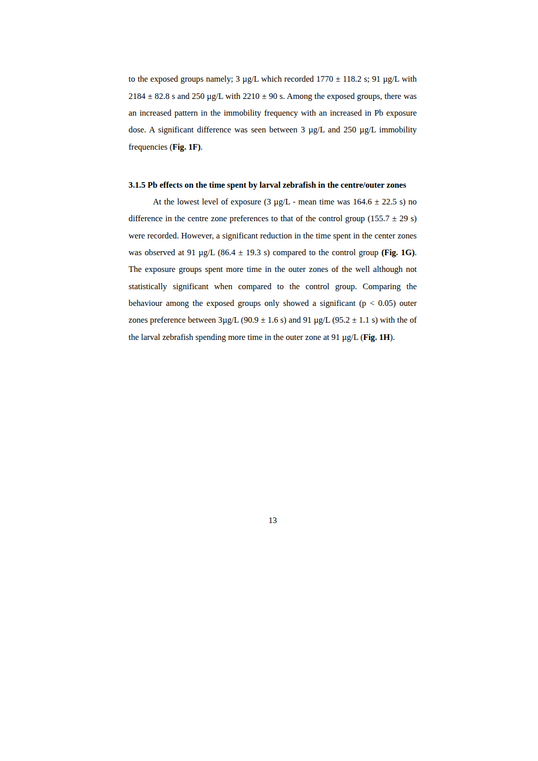to the exposed groups namely; 3 µg/L which recorded 1770 ± 118.2 s; 91 µg/L with 2184 ± 82.8 s and 250 µg/L with 2210 ± 90 s. Among the exposed groups, there was an increased pattern in the immobility frequency with an increased in Pb exposure dose. A significant difference was seen between 3 µg/L and 250 µg/L immobility frequencies (Fig. 1F).
3.1.5 Pb effects on the time spent by larval zebrafish in the centre/outer zones
At the lowest level of exposure (3 µg/L - mean time was 164.6 ± 22.5 s) no difference in the centre zone preferences to that of the control group (155.7 ± 29 s) were recorded. However, a significant reduction in the time spent in the center zones was observed at 91 µg/L (86.4 ± 19.3 s) compared to the control group (Fig. 1G). The exposure groups spent more time in the outer zones of the well although not statistically significant when compared to the control group. Comparing the behaviour among the exposed groups only showed a significant (p < 0.05) outer zones preference between 3µg/L (90.9 ± 1.6 s) and 91 µg/L (95.2 ± 1.1 s) with the of the larval zebrafish spending more time in the outer zone at 91 µg/L (Fig. 1H).
13